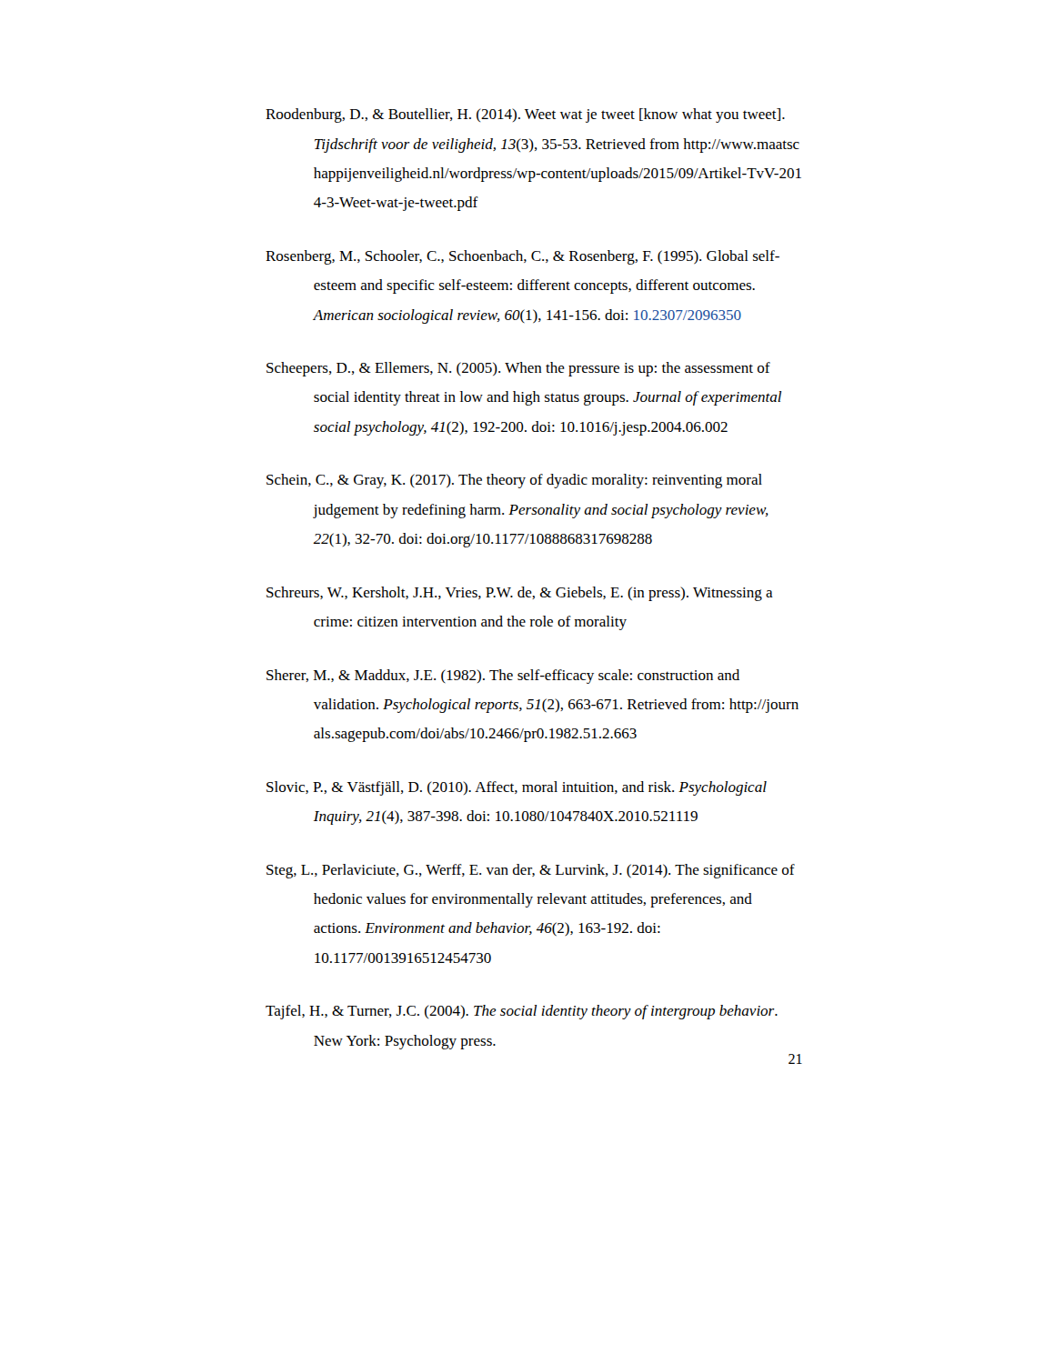Roodenburg, D., & Boutellier, H. (2014). Weet wat je tweet [know what you tweet]. Tijdschrift voor de veiligheid, 13(3), 35-53. Retrieved from http://www.maatschappijenveiligheid.nl/wordpress/wp-content/uploads/2015/09/Artikel-TvV-2014-3-Weet-wat-je-tweet.pdf
Rosenberg, M., Schooler, C., Schoenbach, C., & Rosenberg, F. (1995). Global self-esteem and specific self-esteem: different concepts, different outcomes. American sociological review, 60(1), 141-156. doi: 10.2307/2096350
Scheepers, D., & Ellemers, N. (2005). When the pressure is up: the assessment of social identity threat in low and high status groups. Journal of experimental social psychology, 41(2), 192-200. doi: 10.1016/j.jesp.2004.06.002
Schein, C., & Gray, K. (2017). The theory of dyadic morality: reinventing moral judgement by redefining harm. Personality and social psychology review, 22(1), 32-70. doi: doi.org/10.1177/1088868317698288
Schreurs, W., Kersholt, J.H., Vries, P.W. de, & Giebels, E. (in press). Witnessing a crime: citizen intervention and the role of morality
Sherer, M., & Maddux, J.E. (1982). The self-efficacy scale: construction and validation. Psychological reports, 51(2), 663-671. Retrieved from: http://journals.sagepub.com/doi/abs/10.2466/pr0.1982.51.2.663
Slovic, P., & Västfjäll, D. (2010). Affect, moral intuition, and risk. Psychological Inquiry, 21(4), 387-398. doi: 10.1080/1047840X.2010.521119
Steg, L., Perlaviciute, G., Werff, E. van der, & Lurvink, J. (2014). The significance of hedonic values for environmentally relevant attitudes, preferences, and actions. Environment and behavior, 46(2), 163-192. doi: 10.1177/0013916512454730
Tajfel, H., & Turner, J.C. (2004). The social identity theory of intergroup behavior. New York: Psychology press.
21